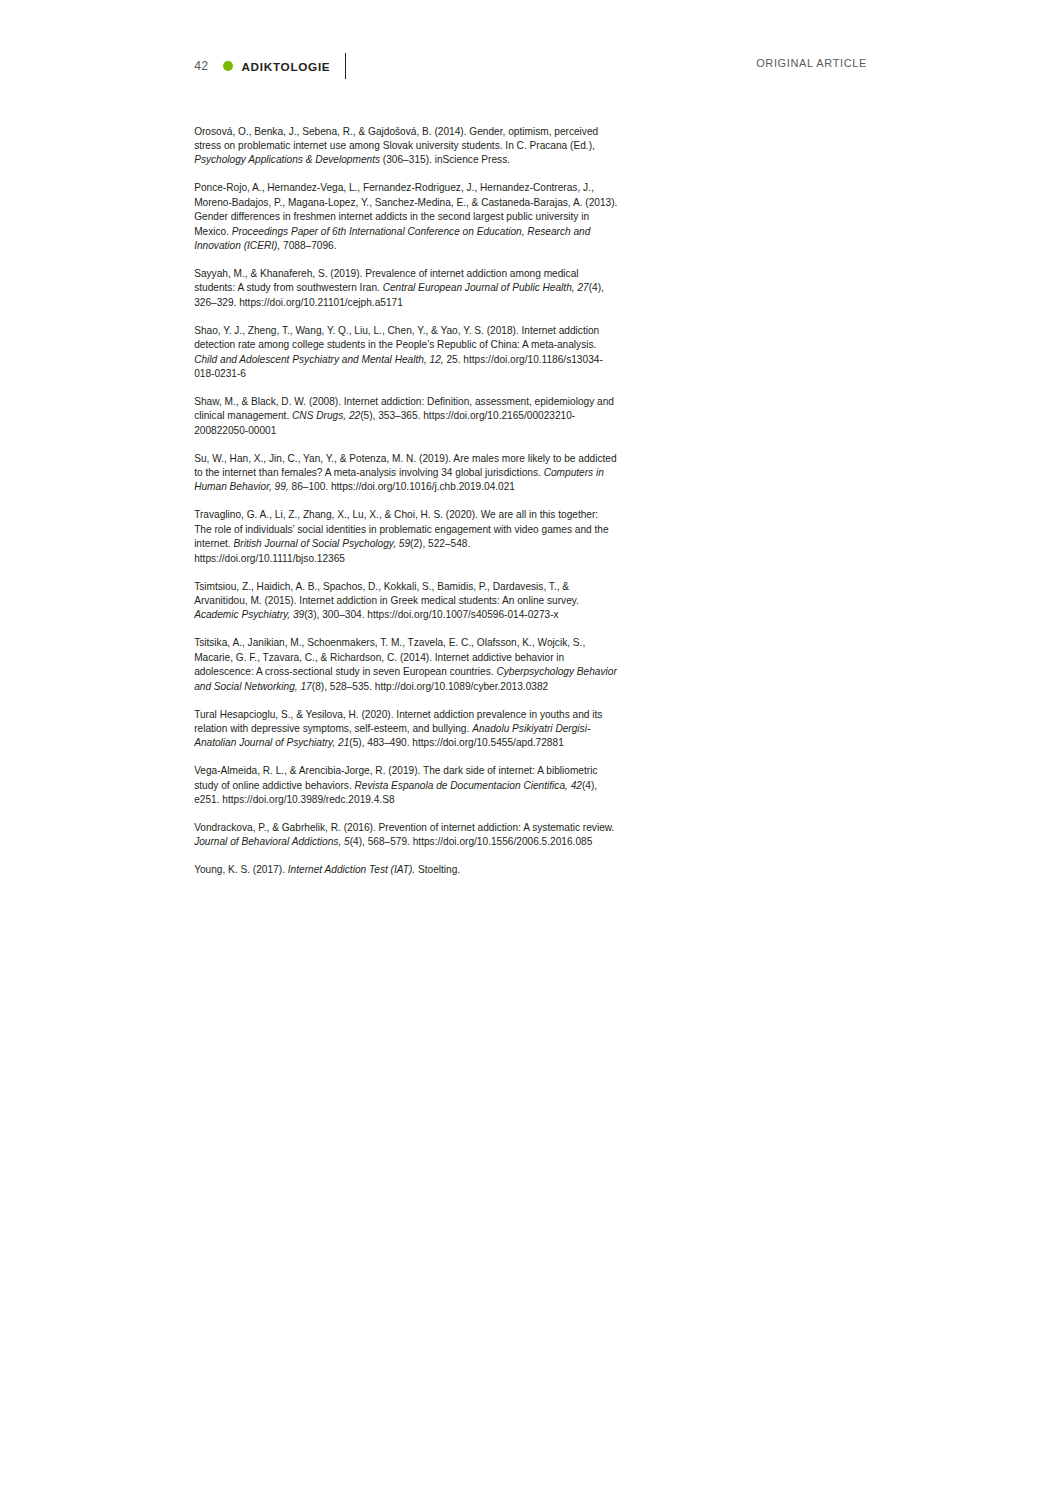42 Adiktologie
Original Article
Orosová, O., Benka, J., Sebena, R., & Gajdošová, B. (2014). Gender, optimism, perceived stress on problematic internet use among Slovak university students. In C. Pracana (Ed.), Psychology Applications & Developments (306–315). inScience Press.
Ponce-Rojo, A., Hernandez-Vega, L., Fernandez-Rodriguez, J., Hernandez-Contreras, J., Moreno-Badajos, P., Magana-Lopez, Y., Sanchez-Medina, E., & Castaneda-Barajas, A. (2013). Gender differences in freshmen internet addicts in the second largest public university in Mexico. Proceedings Paper of 6th International Conference on Education, Research and Innovation (ICERI), 7088–7096.
Sayyah, M., & Khanafereh, S. (2019). Prevalence of internet addiction among medical students: A study from southwestern Iran. Central European Journal of Public Health, 27(4), 326–329. https://doi.org/10.21101/cejph.a5171
Shao, Y. J., Zheng, T., Wang, Y. Q., Liu, L., Chen, Y., & Yao, Y. S. (2018). Internet addiction detection rate among college students in the People’s Republic of China: A meta-analysis. Child and Adolescent Psychiatry and Mental Health, 12, 25. https://doi.org/10.1186/s13034-018-0231-6
Shaw, M., & Black, D. W. (2008). Internet addiction: Definition, assessment, epidemiology and clinical management. CNS Drugs, 22(5), 353–365. https://doi.org/10.2165/00023210-200822050-00001
Su, W., Han, X., Jin, C., Yan, Y., & Potenza, M. N. (2019). Are males more likely to be addicted to the internet than females? A meta-analysis involving 34 global jurisdictions. Computers in Human Behavior, 99, 86–100. https://doi.org/10.1016/j.chb.2019.04.021
Travaglino, G. A., Li, Z., Zhang, X., Lu, X., & Choi, H. S. (2020). We are all in this together: The role of individuals’ social identities in problematic engagement with video games and the internet. British Journal of Social Psychology, 59(2), 522–548. https://doi.org/10.1111/bjso.12365
Tsimtsiou, Z., Haidich, A. B., Spachos, D., Kokkali, S., Bamidis, P., Dardavesis, T., & Arvanitidou, M. (2015). Internet addiction in Greek medical students: An online survey. Academic Psychiatry, 39(3), 300–304. https://doi.org/10.1007/s40596-014-0273-x
Tsitsika, A., Janikian, M., Schoenmakers, T. M., Tzavela, E. C., Olafsson, K., Wojcik, S., Macarie, G. F., Tzavara, C., & Richardson, C. (2014). Internet addictive behavior in adolescence: A cross-sectional study in seven European countries. Cyberpsychology Behavior and Social Networking, 17(8), 528–535. http://doi.org/10.1089/cyber.2013.0382
Tural Hesapcioglu, S., & Yesilova, H. (2020). Internet addiction prevalence in youths and its relation with depressive symptoms, self-esteem, and bullying. Anadolu Psikiyatri Dergisi-Anatolian Journal of Psychiatry, 21(5), 483–490. https://doi.org/10.5455/apd.72881
Vega-Almeida, R. L., & Arencibia-Jorge, R. (2019). The dark side of internet: A bibliometric study of online addictive behaviors. Revista Espanola de Documentacion Cientifica, 42(4), e251. https://doi.org/10.3989/redc.2019.4.S8
Vondrackova, P., & Gabrhelik, R. (2016). Prevention of internet addiction: A systematic review. Journal of Behavioral Addictions, 5(4), 568–579. https://doi.org/10.1556/2006.5.2016.085
Young, K. S. (2017). Internet Addiction Test (IAT). Stoelting.